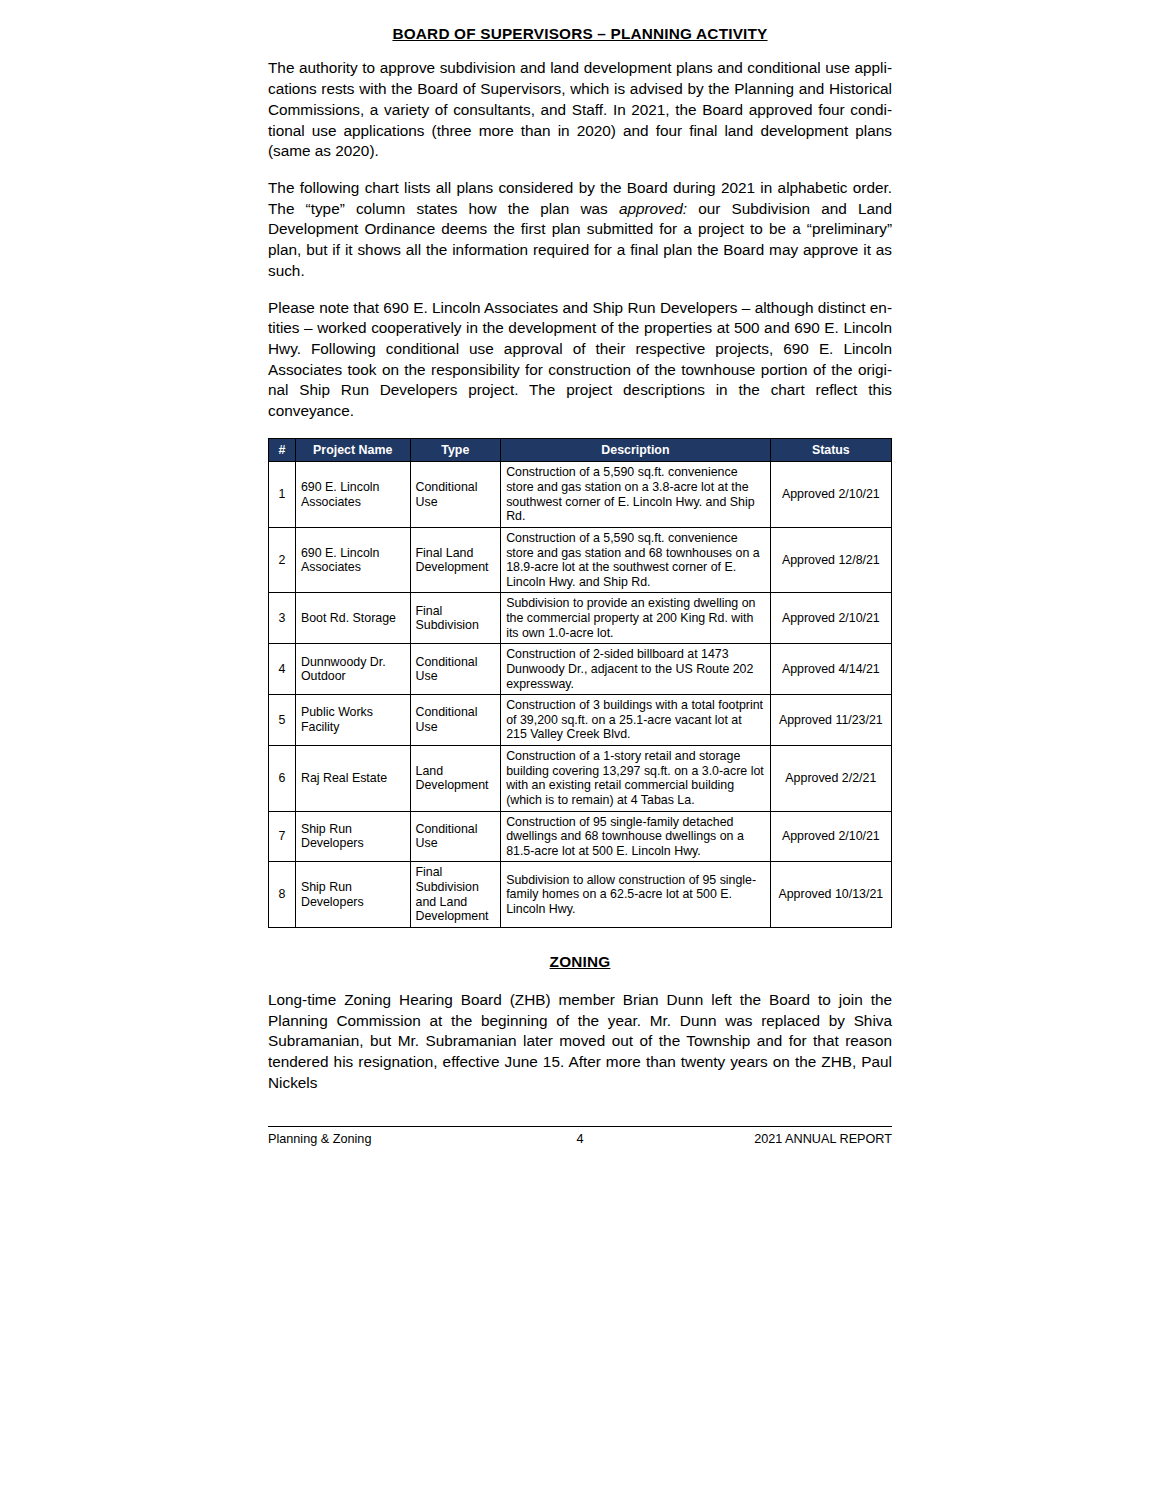BOARD OF SUPERVISORS – PLANNING ACTIVITY
The authority to approve subdivision and land development plans and conditional use applications rests with the Board of Supervisors, which is advised by the Planning and Historical Commissions, a variety of consultants, and Staff. In 2021, the Board approved four conditional use applications (three more than in 2020) and four final land development plans (same as 2020).
The following chart lists all plans considered by the Board during 2021 in alphabetic order. The “type” column states how the plan was approved: our Subdivision and Land Development Ordinance deems the first plan submitted for a project to be a “preliminary” plan, but if it shows all the information required for a final plan the Board may approve it as such.
Please note that 690 E. Lincoln Associates and Ship Run Developers – although distinct entities – worked cooperatively in the development of the properties at 500 and 690 E. Lincoln Hwy. Following conditional use approval of their respective projects, 690 E. Lincoln Associates took on the responsibility for construction of the townhouse portion of the original Ship Run Developers project. The project descriptions in the chart reflect this conveyance.
| # | Project Name | Type | Description | Status |
| --- | --- | --- | --- | --- |
| 1 | 690 E. Lincoln Associates | Conditional Use | Construction of a 5,590 sq.ft. convenience store and gas station on a 3.8-acre lot at the southwest corner of E. Lincoln Hwy. and Ship Rd. | Approved 2/10/21 |
| 2 | 690 E. Lincoln Associates | Final Land Development | Construction of a 5,590 sq.ft. convenience store and gas station and 68 townhouses on a 18.9-acre lot at the southwest corner of E. Lincoln Hwy. and Ship Rd. | Approved 12/8/21 |
| 3 | Boot Rd. Storage | Final Subdivision | Subdivision to provide an existing dwelling on the commercial property at 200 King Rd. with its own 1.0-acre lot. | Approved 2/10/21 |
| 4 | Dunnwoody Dr. Outdoor | Conditional Use | Construction of 2-sided billboard at 1473 Dunwoody Dr., adjacent to the US Route 202 expressway. | Approved 4/14/21 |
| 5 | Public Works Facility | Conditional Use | Construction of 3 buildings with a total footprint of 39,200 sq.ft. on a 25.1-acre vacant lot at 215 Valley Creek Blvd. | Approved 11/23/21 |
| 6 | Raj Real Estate | Land Development | Construction of a 1-story retail and storage building covering 13,297 sq.ft. on a 3.0-acre lot with an existing retail commercial building (which is to remain) at 4 Tabas La. | Approved 2/2/21 |
| 7 | Ship Run Developers | Conditional Use | Construction of 95 single-family detached dwellings and 68 townhouse dwellings on a 81.5-acre lot at 500 E. Lincoln Hwy. | Approved 2/10/21 |
| 8 | Ship Run Developers | Final Subdivision and Land Development | Subdivision to allow construction of 95 single-family homes on a 62.5-acre lot at 500 E. Lincoln Hwy. | Approved 10/13/21 |
ZONING
Long-time Zoning Hearing Board (ZHB) member Brian Dunn left the Board to join the Planning Commission at the beginning of the year. Mr. Dunn was replaced by Shiva Subramanian, but Mr. Subramanian later moved out of the Township and for that reason tendered his resignation, effective June 15. After more than twenty years on the ZHB, Paul Nickels
Planning & Zoning
4
2021 ANNUAL REPORT